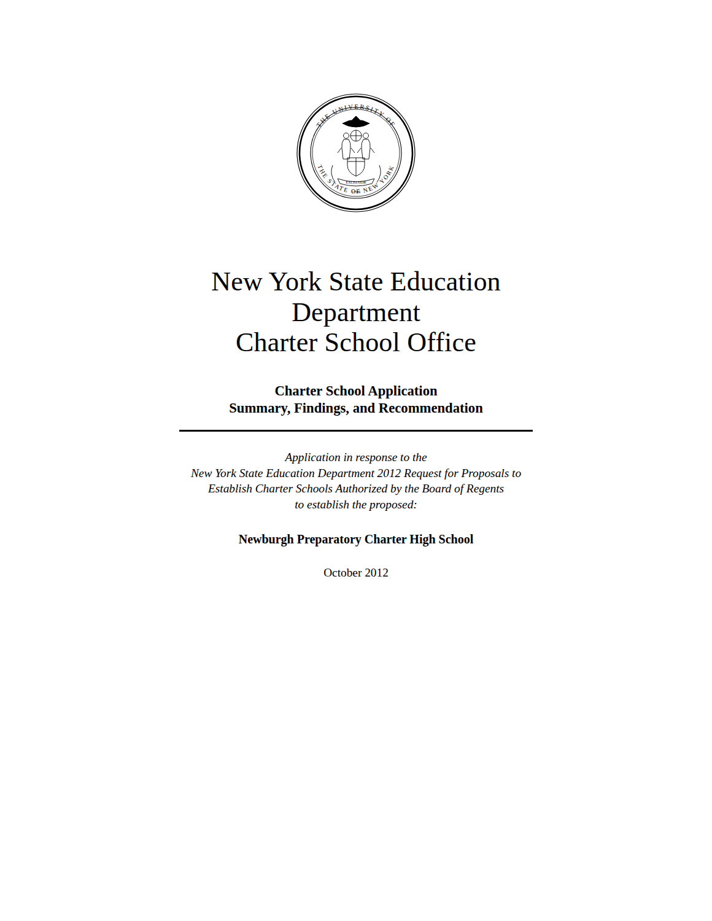THE UNIVERSITY OF THE STATE OF NEW YORK EXCELSIOR 1784
New York State Education Department
Charter School Office
Charter School Application
Summary, Findings, and Recommendation
Application in response to the
New York State Education Department 2012 Request for Proposals to
Establish Charter Schools Authorized by the Board of Regents
to establish the proposed:
Newburgh Preparatory Charter High School
October 2012